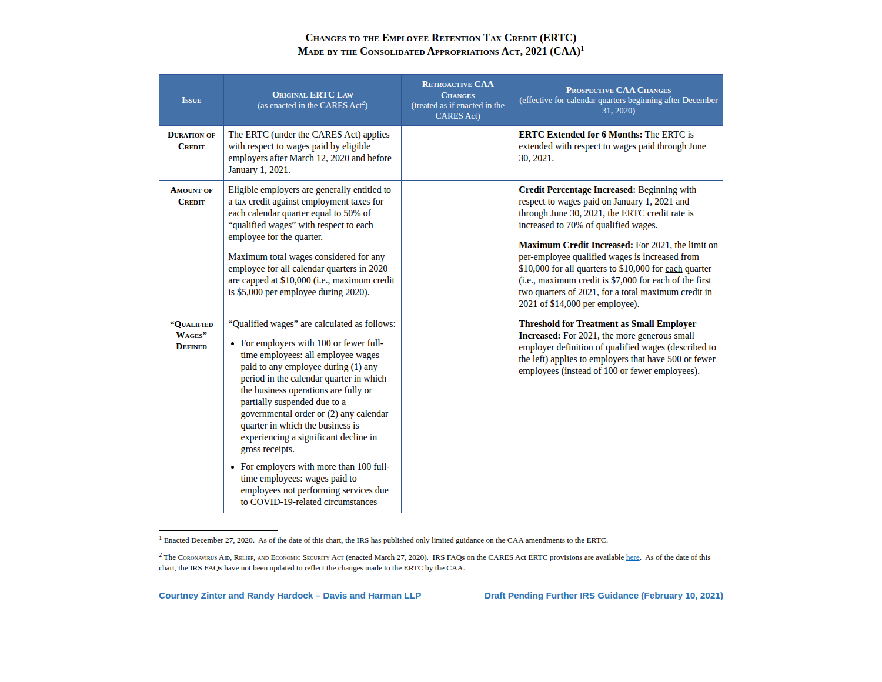Changes to the Employee Retention Tax Credit (ERTC)
Made by the Consolidated Appropriations Act, 2021 (CAA)1
| Issue | Original ERTC Law (as enacted in the CARES Act 2 ) | Retroactive CAA Changes (treated as if enacted in the CARES Act) | Prospective CAA Changes (effective for calendar quarters beginning after December 31, 2020) |
| --- | --- | --- | --- |
| Duration of Credit | The ERTC (under the CARES Act) applies with respect to wages paid by eligible employers after March 12, 2020 and before January 1, 2021. | | ERTC Extended for 6 Months: The ERTC is extended with respect to wages paid through June 30, 2021. |
| Amount of Credit | Eligible employers are generally entitled to a tax credit against employment taxes for each calendar quarter equal to 50% of “qualified wages” with respect to each employee for the quarter. Maximum total wages considered for any employee for all calendar quarters in 2020 are capped at $10,000 (i.e., maximum credit is $5,000 per employee during 2020). | | Credit Percentage Increased: Beginning with respect to wages paid on January 1, 2021 and through June 30, 2021, the ERTC credit rate is increased to 70% of qualified wages. Maximum Credit Increased: For 2021, the limit on per-employee qualified wages is increased from $10,000 for all quarters to $10,000 for each quarter (i.e., maximum credit is $7,000 for each of the first two quarters of 2021, for a total maximum credit in 2021 of $14,000 per employee). |
| “Qualified Wages” Defined | “Qualified wages” are calculated as follows: For employers with 100 or fewer full-time employees: all employee wages paid to any employee during (1) any period in the calendar quarter in which the business operations are fully or partially suspended due to a governmental order or (2) any calendar quarter in which the business is experiencing a significant decline in gross receipts. For employers with more than 100 full-time employees: wages paid to employees not performing services due to COVID-19-related circumstances | | Threshold for Treatment as Small Employer Increased: For 2021, the more generous small employer definition of qualified wages (described to the left) applies to employers that have 500 or fewer employees (instead of 100 or fewer employees). |
1 Enacted December 27, 2020. As of the date of this chart, the IRS has published only limited guidance on the CAA amendments to the ERTC.
2 The Coronavirus Aid, Relief, and Economic Security Act (enacted March 27, 2020). IRS FAQs on the CARES Act ERTC provisions are available here. As of the date of this chart, the IRS FAQs have not been updated to reflect the changes made to the ERTC by the CAA.
Courtney Zinter and Randy Hardock – Davis and Harman LLP
Draft Pending Further IRS Guidance (February 10, 2021)